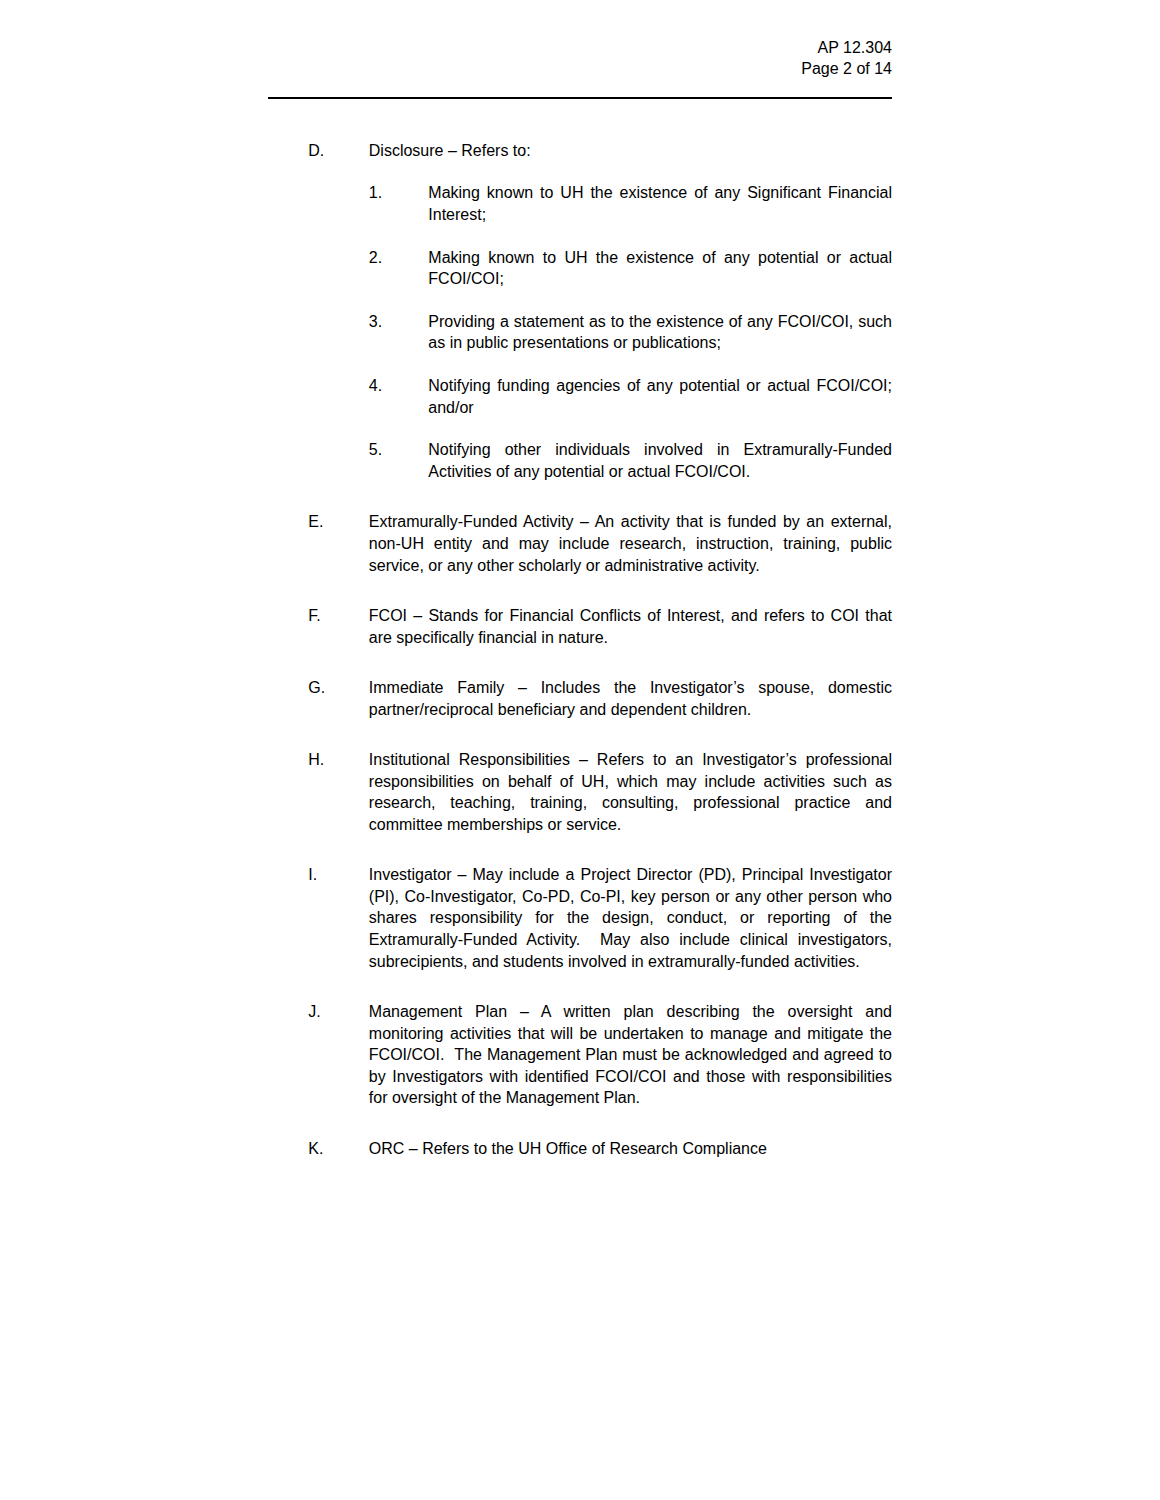AP 12.304
Page 2 of 14
D. Disclosure – Refers to:
1. Making known to UH the existence of any Significant Financial Interest;
2. Making known to UH the existence of any potential or actual FCOI/COI;
3. Providing a statement as to the existence of any FCOI/COI, such as in public presentations or publications;
4. Notifying funding agencies of any potential or actual FCOI/COI; and/or
5. Notifying other individuals involved in Extramurally-Funded Activities of any potential or actual FCOI/COI.
E. Extramurally-Funded Activity – An activity that is funded by an external, non-UH entity and may include research, instruction, training, public service, or any other scholarly or administrative activity.
F. FCOI – Stands for Financial Conflicts of Interest, and refers to COI that are specifically financial in nature.
G. Immediate Family – Includes the Investigator’s spouse, domestic partner/reciprocal beneficiary and dependent children.
H. Institutional Responsibilities – Refers to an Investigator’s professional responsibilities on behalf of UH, which may include activities such as research, teaching, training, consulting, professional practice and committee memberships or service.
I. Investigator – May include a Project Director (PD), Principal Investigator (PI), Co-Investigator, Co-PD, Co-PI, key person or any other person who shares responsibility for the design, conduct, or reporting of the Extramurally-Funded Activity. May also include clinical investigators, subrecipients, and students involved in extramurally-funded activities.
J. Management Plan – A written plan describing the oversight and monitoring activities that will be undertaken to manage and mitigate the FCOI/COI. The Management Plan must be acknowledged and agreed to by Investigators with identified FCOI/COI and those with responsibilities for oversight of the Management Plan.
K. ORC – Refers to the UH Office of Research Compliance